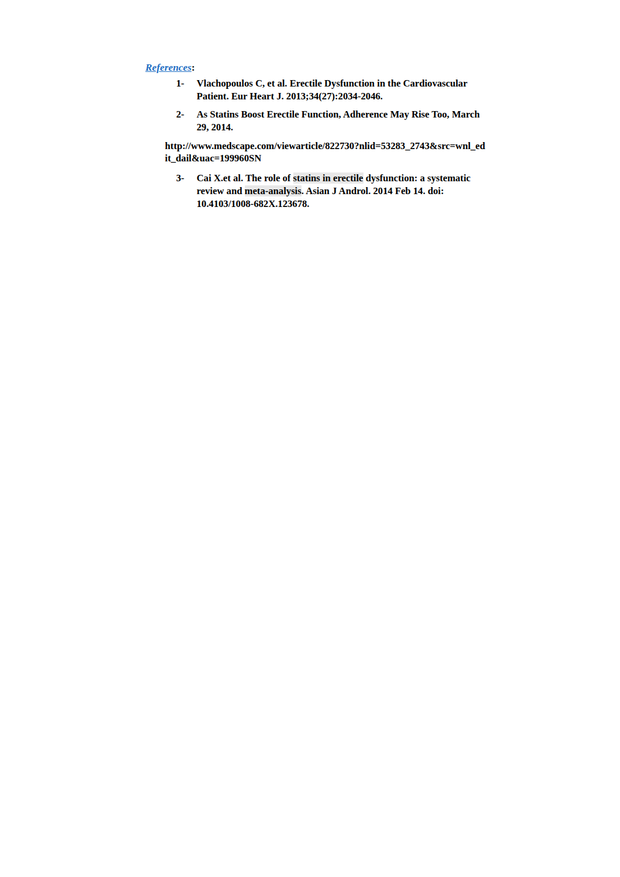References:
1-Vlachopoulos C, et al. Erectile Dysfunction in the Cardiovascular Patient. Eur Heart J. 2013;34(27):2034-2046.
2-As Statins Boost Erectile Function, Adherence May Rise Too, March 29, 2014.
http://www.medscape.com/viewarticle/822730?nlid=53283_2743&src=wnl_edit_dail&uac=199960SN
3-Cai X.et al. The role of statins in erectile dysfunction: a systematic review and meta-analysis. Asian J Androl. 2014 Feb 14. doi: 10.4103/1008-682X.123678.